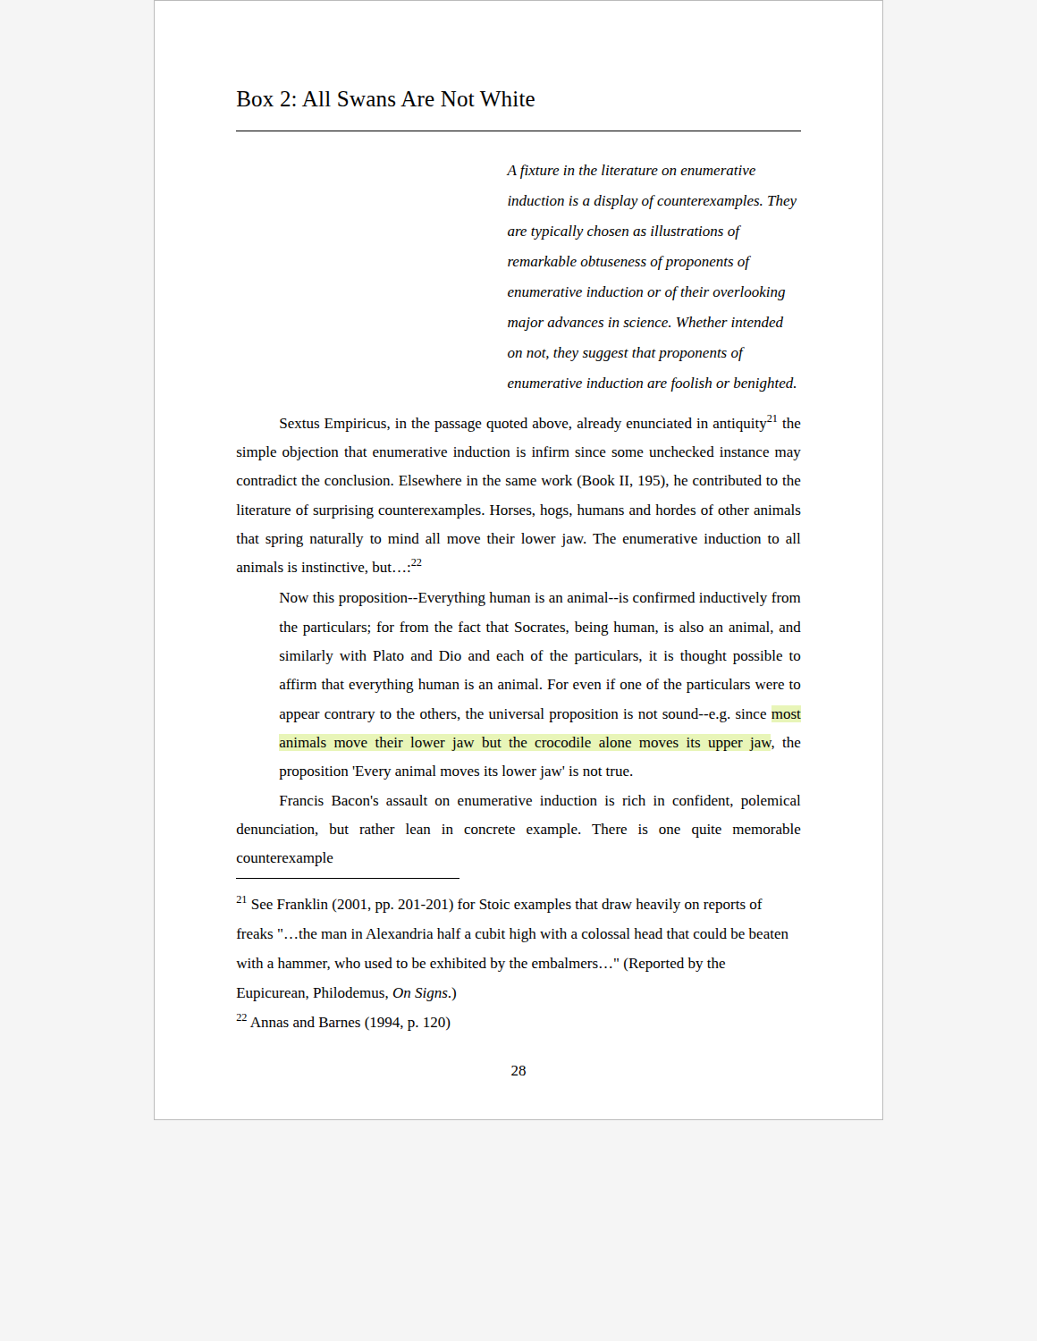Box 2: All Swans Are Not White
A fixture in the literature on enumerative induction is a display of counterexamples. They are typically chosen as illustrations of remarkable obtuseness of proponents of enumerative induction or of their overlooking major advances in science. Whether intended on not, they suggest that proponents of enumerative induction are foolish or benighted.
Sextus Empiricus, in the passage quoted above, already enunciated in antiquity21 the simple objection that enumerative induction is infirm since some unchecked instance may contradict the conclusion. Elsewhere in the same work (Book II, 195), he contributed to the literature of surprising counterexamples. Horses, hogs, humans and hordes of other animals that spring naturally to mind all move their lower jaw. The enumerative induction to all animals is instinctive, but…:22
Now this proposition--Everything human is an animal--is confirmed inductively from the particulars; for from the fact that Socrates, being human, is also an animal, and similarly with Plato and Dio and each of the particulars, it is thought possible to affirm that everything human is an animal. For even if one of the particulars were to appear contrary to the others, the universal proposition is not sound--e.g. since most animals move their lower jaw but the crocodile alone moves its upper jaw, the proposition 'Every animal moves its lower jaw' is not true.
Francis Bacon's assault on enumerative induction is rich in confident, polemical denunciation, but rather lean in concrete example. There is one quite memorable counterexample
21 See Franklin (2001, pp. 201-201) for Stoic examples that draw heavily on reports of freaks "…the man in Alexandria half a cubit high with a colossal head that could be beaten with a hammer, who used to be exhibited by the embalmers…" (Reported by the Eupicurean, Philodemus, On Signs.)
22 Annas and Barnes (1994, p. 120)
28